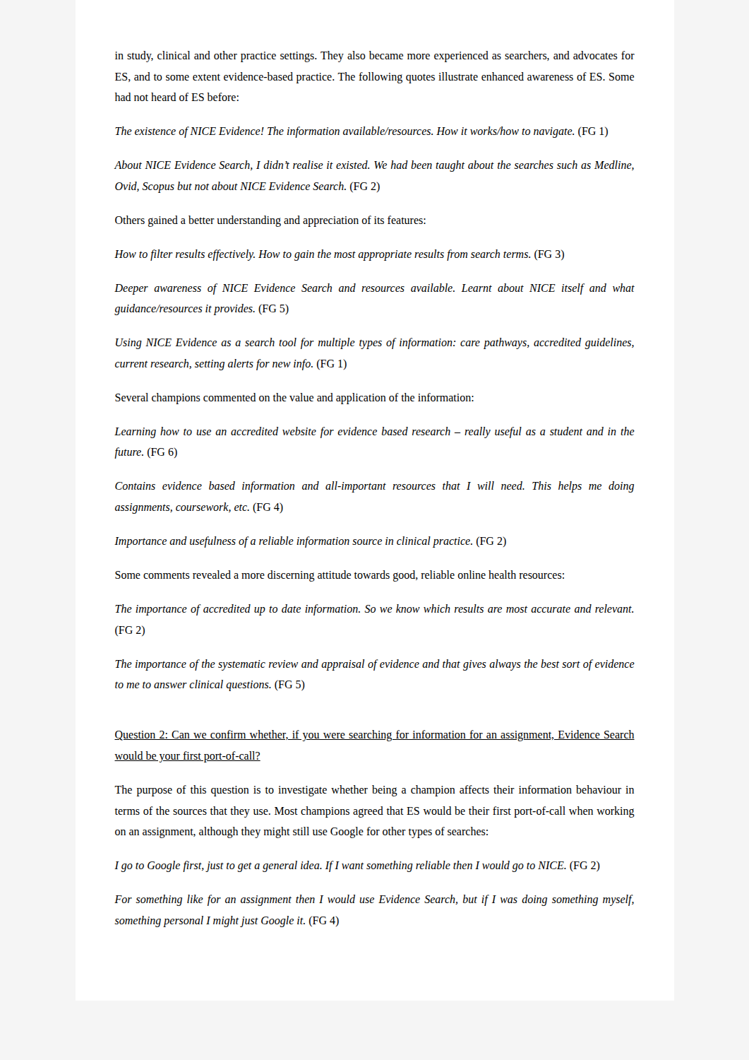in study, clinical and other practice settings. They also became more experienced as searchers, and advocates for ES, and to some extent evidence-based practice. The following quotes illustrate enhanced awareness of ES. Some had not heard of ES before:
The existence of NICE Evidence! The information available/resources. How it works/how to navigate. (FG 1)
About NICE Evidence Search, I didn’t realise it existed. We had been taught about the searches such as Medline, Ovid, Scopus but not about NICE Evidence Search. (FG 2)
Others gained a better understanding and appreciation of its features:
How to filter results effectively. How to gain the most appropriate results from search terms. (FG 3)
Deeper awareness of NICE Evidence Search and resources available. Learnt about NICE itself and what guidance/resources it provides. (FG 5)
Using NICE Evidence as a search tool for multiple types of information: care pathways, accredited guidelines, current research, setting alerts for new info. (FG 1)
Several champions commented on the value and application of the information:
Learning how to use an accredited website for evidence based research – really useful as a student and in the future. (FG 6)
Contains evidence based information and all-important resources that I will need. This helps me doing assignments, coursework, etc. (FG 4)
Importance and usefulness of a reliable information source in clinical practice. (FG 2)
Some comments revealed a more discerning attitude towards good, reliable online health resources:
The importance of accredited up to date information. So we know which results are most accurate and relevant. (FG 2)
The importance of the systematic review and appraisal of evidence and that gives always the best sort of evidence to me to answer clinical questions. (FG 5)
Question 2: Can we confirm whether, if you were searching for information for an assignment, Evidence Search would be your first port-of-call?
The purpose of this question is to investigate whether being a champion affects their information behaviour in terms of the sources that they use. Most champions agreed that ES would be their first port-of-call when working on an assignment, although they might still use Google for other types of searches:
I go to Google first, just to get a general idea. If I want something reliable then I would go to NICE. (FG 2)
For something like for an assignment then I would use Evidence Search, but if I was doing something myself, something personal I might just Google it. (FG 4)